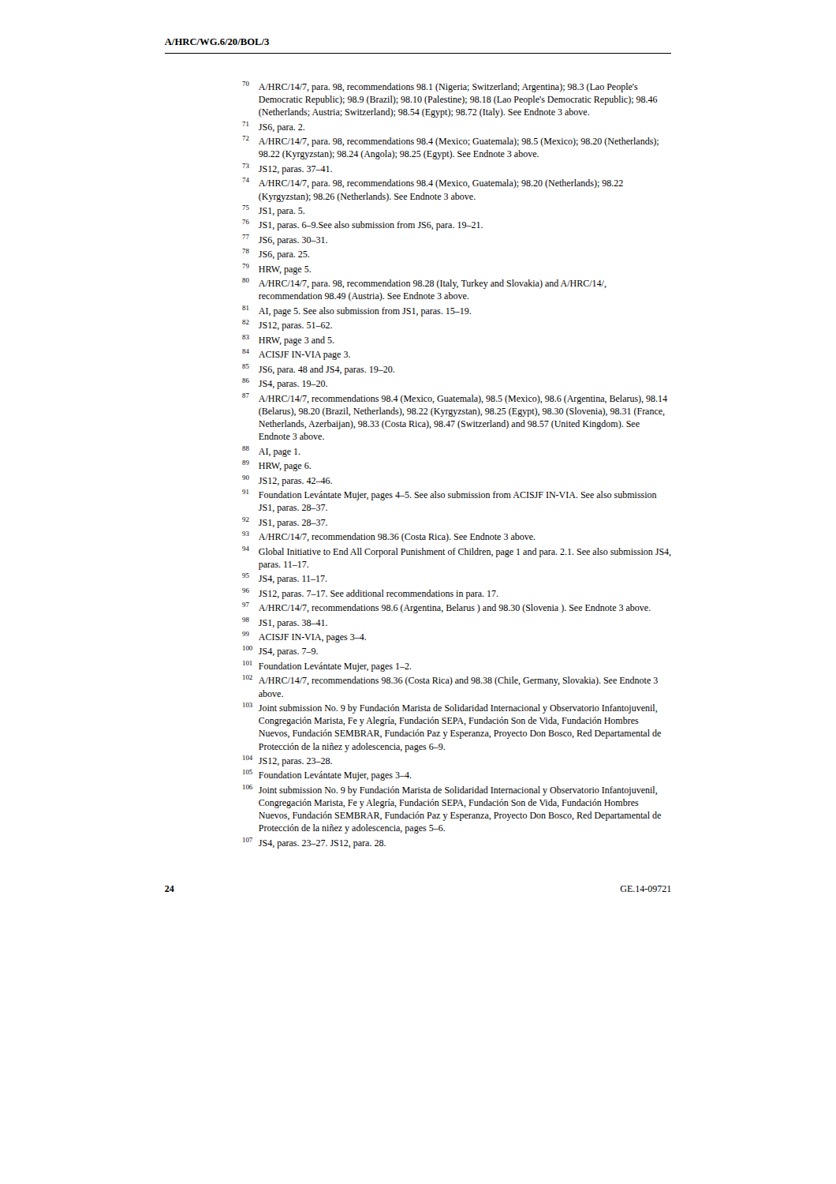A/HRC/WG.6/20/BOL/3
70 A/HRC/14/7, para. 98, recommendations 98.1 (Nigeria; Switzerland; Argentina); 98.3 (Lao People's Democratic Republic); 98.9 (Brazil); 98.10 (Palestine); 98.18 (Lao People's Democratic Republic); 98.46 (Netherlands; Austria; Switzerland); 98.54 (Egypt); 98.72 (Italy). See Endnote 3 above.
71 JS6, para. 2.
72 A/HRC/14/7, para. 98, recommendations 98.4 (Mexico; Guatemala); 98.5 (Mexico); 98.20 (Netherlands); 98.22 (Kyrgyzstan); 98.24 (Angola); 98.25 (Egypt). See Endnote 3 above.
73 JS12, paras. 37–41.
74 A/HRC/14/7, para. 98, recommendations 98.4 (Mexico, Guatemala); 98.20 (Netherlands); 98.22 (Kyrgyzstan); 98.26 (Netherlands). See Endnote 3 above.
75 JS1, para. 5.
76 JS1, paras. 6–9.See also submission from JS6, para. 19–21.
77 JS6, paras. 30–31.
78 JS6, para. 25.
79 HRW, page 5.
80 A/HRC/14/7, para. 98, recommendation 98.28 (Italy, Turkey and Slovakia) and A/HRC/14/, recommendation 98.49 (Austria). See Endnote 3 above.
81 AI, page 5. See also submission from JS1, paras. 15–19.
82 JS12, paras. 51–62.
83 HRW, page 3 and 5.
84 ACISJF IN-VIA page 3.
85 JS6, para. 48 and JS4, paras. 19–20.
86 JS4, paras. 19–20.
87 A/HRC/14/7, recommendations 98.4 (Mexico, Guatemala), 98.5 (Mexico), 98.6 (Argentina, Belarus), 98.14 (Belarus), 98.20 (Brazil, Netherlands), 98.22 (Kyrgyzstan), 98.25 (Egypt), 98.30 (Slovenia), 98.31 (France, Netherlands, Azerbaijan), 98.33 (Costa Rica), 98.47 (Switzerland) and 98.57 (United Kingdom). See Endnote 3 above.
88 AI, page 1.
89 HRW, page 6.
90 JS12, paras. 42–46.
91 Foundation Levántate Mujer, pages 4–5. See also submission from ACISJF IN-VIA. See also submission JS1, paras. 28–37.
92 JS1, paras. 28–37.
93 A/HRC/14/7, recommendation 98.36 (Costa Rica). See Endnote 3 above.
94 Global Initiative to End All Corporal Punishment of Children, page 1 and para. 2.1. See also submission JS4, paras. 11–17.
95 JS4, paras. 11–17.
96 JS12, paras. 7–17. See additional recommendations in para. 17.
97 A/HRC/14/7, recommendations 98.6 (Argentina, Belarus ) and 98.30 (Slovenia ). See Endnote 3 above.
98 JS1, paras. 38–41.
99 ACISJF IN-VIA, pages 3–4.
100 JS4, paras. 7–9.
101 Foundation Levántate Mujer, pages 1–2.
102 A/HRC/14/7, recommendations 98.36 (Costa Rica) and 98.38 (Chile, Germany, Slovakia). See Endnote 3 above.
103 Joint submission No. 9 by Fundación Marista de Solidaridad Internacional y Observatorio Infantojuvenil, Congregación Marista, Fe y Alegría, Fundación SEPA, Fundación Son de Vida, Fundación Hombres Nuevos, Fundación SEMBRAR, Fundación Paz y Esperanza, Proyecto Don Bosco, Red Departamental de Protección de la niñez y adolescencia, pages 6–9.
104 JS12, paras. 23–28.
105 Foundation Levántate Mujer, pages 3–4.
106 Joint submission No. 9 by Fundación Marista de Solidaridad Internacional y Observatorio Infantojuvenil, Congregación Marista, Fe y Alegría, Fundación SEPA, Fundación Son de Vida, Fundación Hombres Nuevos, Fundación SEMBRAR, Fundación Paz y Esperanza, Proyecto Don Bosco, Red Departamental de Protección de la niñez y adolescencia, pages 5–6.
107 JS4, paras. 23–27. JS12, para. 28.
24 GE.14-09721